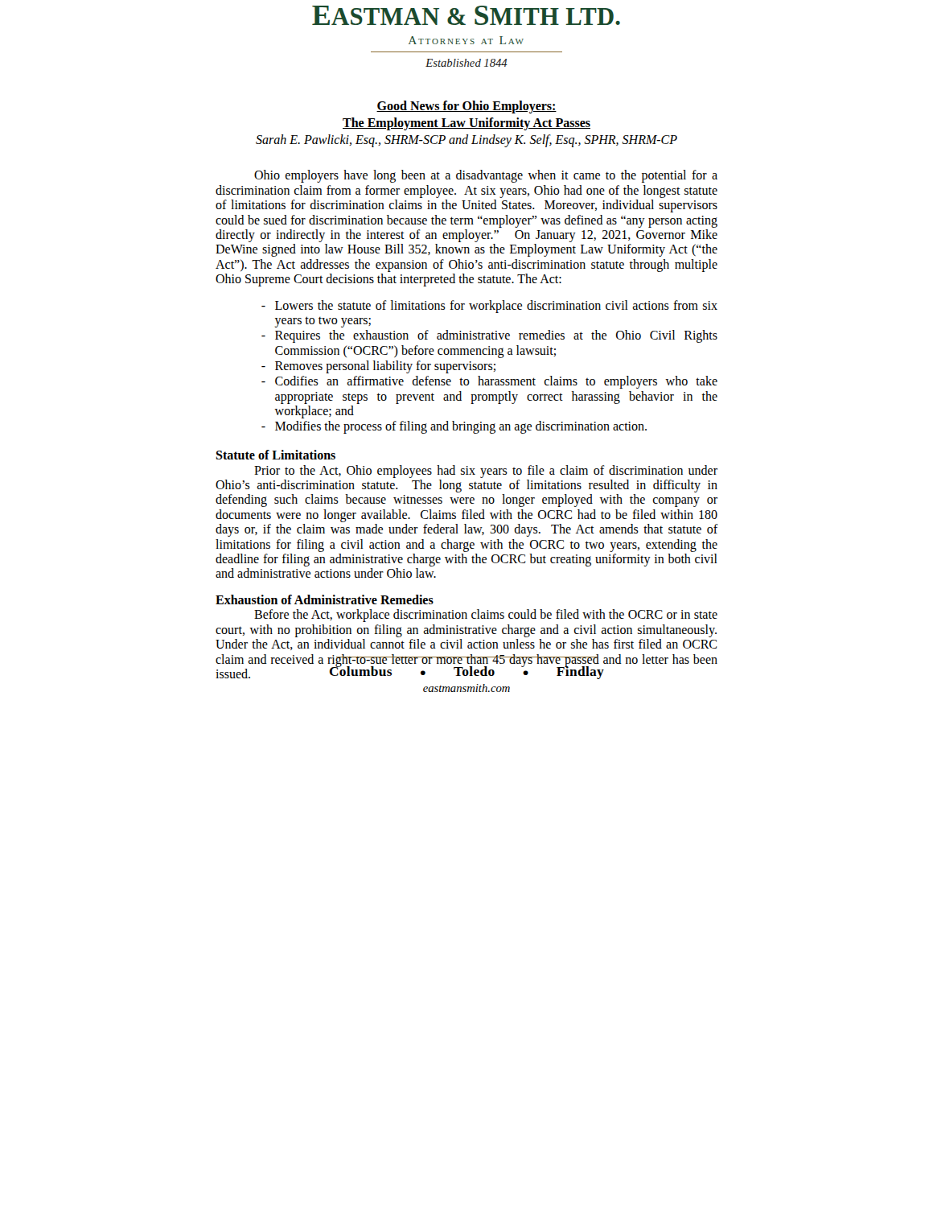EASTMAN & SMITH LTD.
Attorneys at Law
Established 1844
Good News for Ohio Employers:
The Employment Law Uniformity Act Passes
Sarah E. Pawlicki, Esq., SHRM-SCP and Lindsey K. Self, Esq., SPHR, SHRM-CP
Ohio employers have long been at a disadvantage when it came to the potential for a discrimination claim from a former employee. At six years, Ohio had one of the longest statute of limitations for discrimination claims in the United States. Moreover, individual supervisors could be sued for discrimination because the term “employer” was defined as “any person acting directly or indirectly in the interest of an employer.” On January 12, 2021, Governor Mike DeWine signed into law House Bill 352, known as the Employment Law Uniformity Act (“the Act”). The Act addresses the expansion of Ohio’s anti-discrimination statute through multiple Ohio Supreme Court decisions that interpreted the statute. The Act:
Lowers the statute of limitations for workplace discrimination civil actions from six years to two years;
Requires the exhaustion of administrative remedies at the Ohio Civil Rights Commission (“OCRC”) before commencing a lawsuit;
Removes personal liability for supervisors;
Codifies an affirmative defense to harassment claims to employers who take appropriate steps to prevent and promptly correct harassing behavior in the workplace; and
Modifies the process of filing and bringing an age discrimination action.
Statute of Limitations
Prior to the Act, Ohio employees had six years to file a claim of discrimination under Ohio’s anti-discrimination statute. The long statute of limitations resulted in difficulty in defending such claims because witnesses were no longer employed with the company or documents were no longer available. Claims filed with the OCRC had to be filed within 180 days or, if the claim was made under federal law, 300 days. The Act amends that statute of limitations for filing a civil action and a charge with the OCRC to two years, extending the deadline for filing an administrative charge with the OCRC but creating uniformity in both civil and administrative actions under Ohio law.
Exhaustion of Administrative Remedies
Before the Act, workplace discrimination claims could be filed with the OCRC or in state court, with no prohibition on filing an administrative charge and a civil action simultaneously. Under the Act, an individual cannot file a civil action unless he or she has first filed an OCRC claim and received a right-to-sue letter or more than 45 days have passed and no letter has been issued.
Columbus ● Toledo ● Findlay
eastmansmith.com